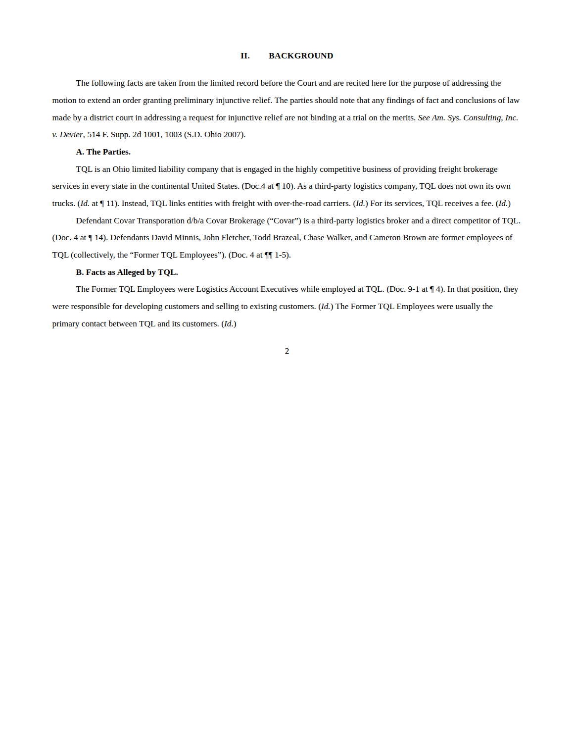II. BACKGROUND
The following facts are taken from the limited record before the Court and are recited here for the purpose of addressing the motion to extend an order granting preliminary injunctive relief. The parties should note that any findings of fact and conclusions of law made by a district court in addressing a request for injunctive relief are not binding at a trial on the merits. See Am. Sys. Consulting, Inc. v. Devier, 514 F. Supp. 2d 1001, 1003 (S.D. Ohio 2007).
A. The Parties.
TQL is an Ohio limited liability company that is engaged in the highly competitive business of providing freight brokerage services in every state in the continental United States. (Doc.4 at ¶ 10). As a third-party logistics company, TQL does not own its own trucks. (Id. at ¶ 11). Instead, TQL links entities with freight with over-the-road carriers. (Id.) For its services, TQL receives a fee. (Id.)
Defendant Covar Transporation d/b/a Covar Brokerage (“Covar”) is a third-party logistics broker and a direct competitor of TQL. (Doc. 4 at ¶ 14). Defendants David Minnis, John Fletcher, Todd Brazeal, Chase Walker, and Cameron Brown are former employees of TQL (collectively, the “Former TQL Employees”). (Doc. 4 at ¶¶ 1-5).
B. Facts as Alleged by TQL.
The Former TQL Employees were Logistics Account Executives while employed at TQL. (Doc. 9-1 at ¶ 4). In that position, they were responsible for developing customers and selling to existing customers. (Id.) The Former TQL Employees were usually the primary contact between TQL and its customers. (Id.)
2